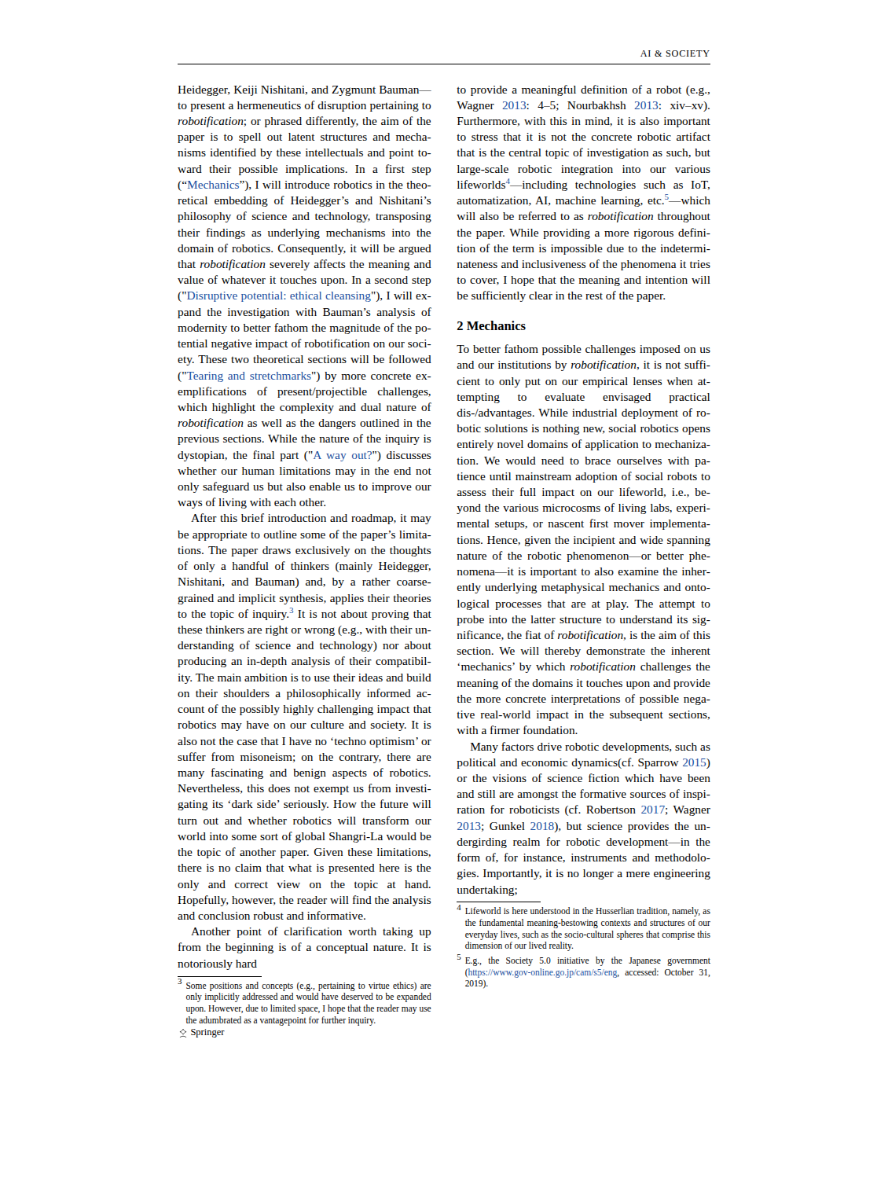AI & SOCIETY
Heidegger, Keiji Nishitani, and Zygmunt Bauman—to present a hermeneutics of disruption pertaining to robotification; or phrased differently, the aim of the paper is to spell out latent structures and mechanisms identified by these intellectuals and point toward their possible implications. In a first step (“Mechanics”), I will introduce robotics in the theoretical embedding of Heidegger’s and Nishitani’s philosophy of science and technology, transposing their findings as underlying mechanisms into the domain of robotics. Consequently, it will be argued that robotification severely affects the meaning and value of whatever it touches upon. In a second step ("Disruptive potential: ethical cleansing"), I will expand the investigation with Bauman’s analysis of modernity to better fathom the magnitude of the potential negative impact of robotification on our society. These two theoretical sections will be followed ("Tearing and stretchmarks") by more concrete exemplifications of present/projectible challenges, which highlight the complexity and dual nature of robotification as well as the dangers outlined in the previous sections. While the nature of the inquiry is dystopian, the final part ("A way out?") discusses whether our human limitations may in the end not only safeguard us but also enable us to improve our ways of living with each other.
After this brief introduction and roadmap, it may be appropriate to outline some of the paper’s limitations. The paper draws exclusively on the thoughts of only a handful of thinkers (mainly Heidegger, Nishitani, and Bauman) and, by a rather coarse-grained and implicit synthesis, applies their theories to the topic of inquiry.3 It is not about proving that these thinkers are right or wrong (e.g., with their understanding of science and technology) nor about producing an in-depth analysis of their compatibility. The main ambition is to use their ideas and build on their shoulders a philosophically informed account of the possibly highly challenging impact that robotics may have on our culture and society. It is also not the case that I have no ‘techno optimism’ or suffer from misoneism; on the contrary, there are many fascinating and benign aspects of robotics. Nevertheless, this does not exempt us from investigating its ‘dark side’ seriously. How the future will turn out and whether robotics will transform our world into some sort of global Shangri-La would be the topic of another paper. Given these limitations, there is no claim that what is presented here is the only and correct view on the topic at hand. Hopefully, however, the reader will find the analysis and conclusion robust and informative.
Another point of clarification worth taking up from the beginning is of a conceptual nature. It is notoriously hard
3 Some positions and concepts (e.g., pertaining to virtue ethics) are only implicitly addressed and would have deserved to be expanded upon. However, due to limited space, I hope that the reader may use the adumbrated as a vantagepoint for further inquiry.
to provide a meaningful definition of a robot (e.g., Wagner 2013: 4–5; Nourbakhsh 2013: xiv–xv). Furthermore, with this in mind, it is also important to stress that it is not the concrete robotic artifact that is the central topic of investigation as such, but large-scale robotic integration into our various lifeworlds4—including technologies such as IoT, automatization, AI, machine learning, etc.5—which will also be referred to as robotification throughout the paper. While providing a more rigorous definition of the term is impossible due to the indeterminateness and inclusiveness of the phenomena it tries to cover, I hope that the meaning and intention will be sufficiently clear in the rest of the paper.
2 Mechanics
To better fathom possible challenges imposed on us and our institutions by robotification, it is not sufficient to only put on our empirical lenses when attempting to evaluate envisaged practical dis-/advantages. While industrial deployment of robotic solutions is nothing new, social robotics opens entirely novel domains of application to mechanization. We would need to brace ourselves with patience until mainstream adoption of social robots to assess their full impact on our lifeworld, i.e., beyond the various microcosms of living labs, experimental setups, or nascent first mover implementations. Hence, given the incipient and wide spanning nature of the robotic phenomenon—or better phenomena—it is important to also examine the inherently underlying metaphysical mechanics and ontological processes that are at play. The attempt to probe into the latter structure to understand its significance, the fiat of robotification, is the aim of this section. We will thereby demonstrate the inherent ‘mechanics’ by which robotification challenges the meaning of the domains it touches upon and provide the more concrete interpretations of possible negative real-world impact in the subsequent sections, with a firmer foundation.
Many factors drive robotic developments, such as political and economic dynamics(cf. Sparrow 2015) or the visions of science fiction which have been and still are amongst the formative sources of inspiration for roboticists (cf. Robertson 2017; Wagner 2013; Gunkel 2018), but science provides the undergirding realm for robotic development—in the form of, for instance, instruments and methodologies. Importantly, it is no longer a mere engineering undertaking;
4 Lifeworld is here understood in the Husserlian tradition, namely, as the fundamental meaning-bestowing contexts and structures of our everyday lives, such as the socio-cultural spheres that comprise this dimension of our lived reality.
5 E.g., the Society 5.0 initiative by the Japanese government (https://www.gov-online.go.jp/cam/s5/eng, accessed: October 31, 2019).
Springer